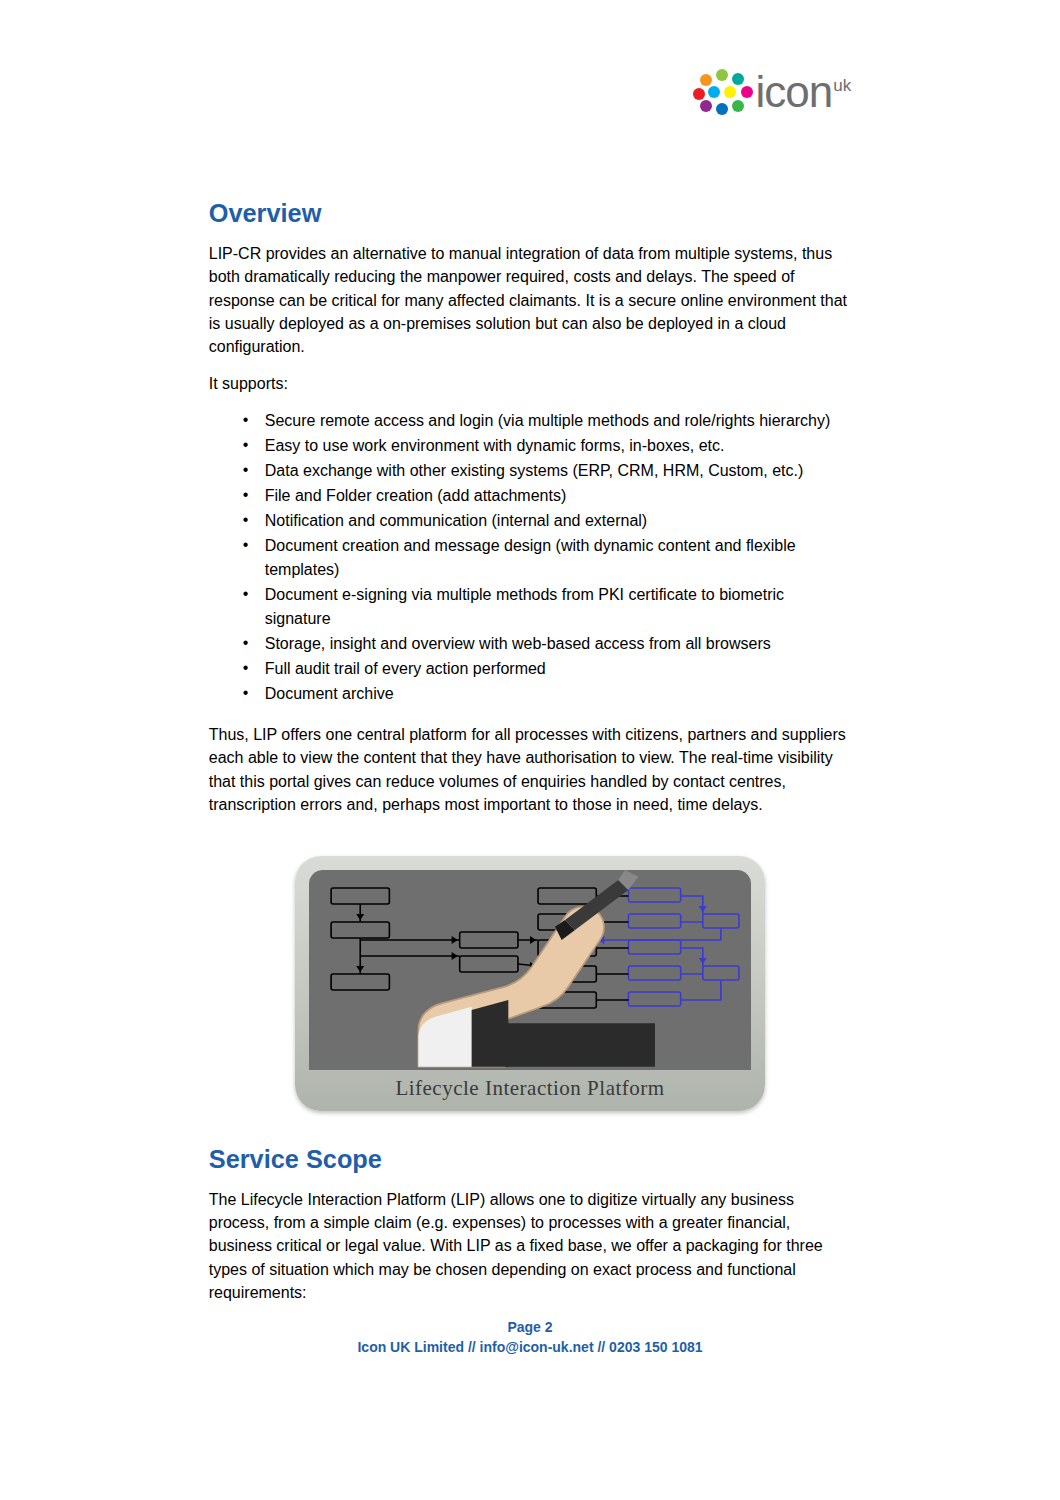iconuk
Overview
LIP-CR provides an alternative to manual integration of data from multiple systems, thus both dramatically reducing the manpower required, costs and delays. The speed of response can be critical for many affected claimants. It is a secure online environment that is usually deployed as a on-premises solution but can also be deployed in a cloud configuration.
It supports:
Secure remote access and login (via multiple methods and role/rights hierarchy)
Easy to use work environment with dynamic forms, in-boxes, etc.
Data exchange with other existing systems (ERP, CRM, HRM, Custom, etc.)
File and Folder creation (add attachments)
Notification and communication (internal and external)
Document creation and message design (with dynamic content and flexible templates)
Document e-signing via multiple methods from PKI certificate to biometric signature
Storage, insight and overview with web-based access from all browsers
Full audit trail of every action performed
Document archive
Thus, LIP offers one central platform for all processes with citizens, partners and suppliers each able to view the content that they have authorisation to view. The real-time visibility that this portal gives can reduce volumes of enquiries handled by contact centres, transcription errors and, perhaps most important to those in need, time delays.
Lifecycle Interaction Platform
Service Scope
The Lifecycle Interaction Platform (LIP) allows one to digitize virtually any business process, from a simple claim (e.g. expenses) to processes with a greater financial, business critical or legal value. With LIP as a fixed base, we offer a packaging for three types of situation which may be chosen depending on exact process and functional requirements:
Page 2 Icon UK Limited // info@icon-uk.net // 0203 150 1081